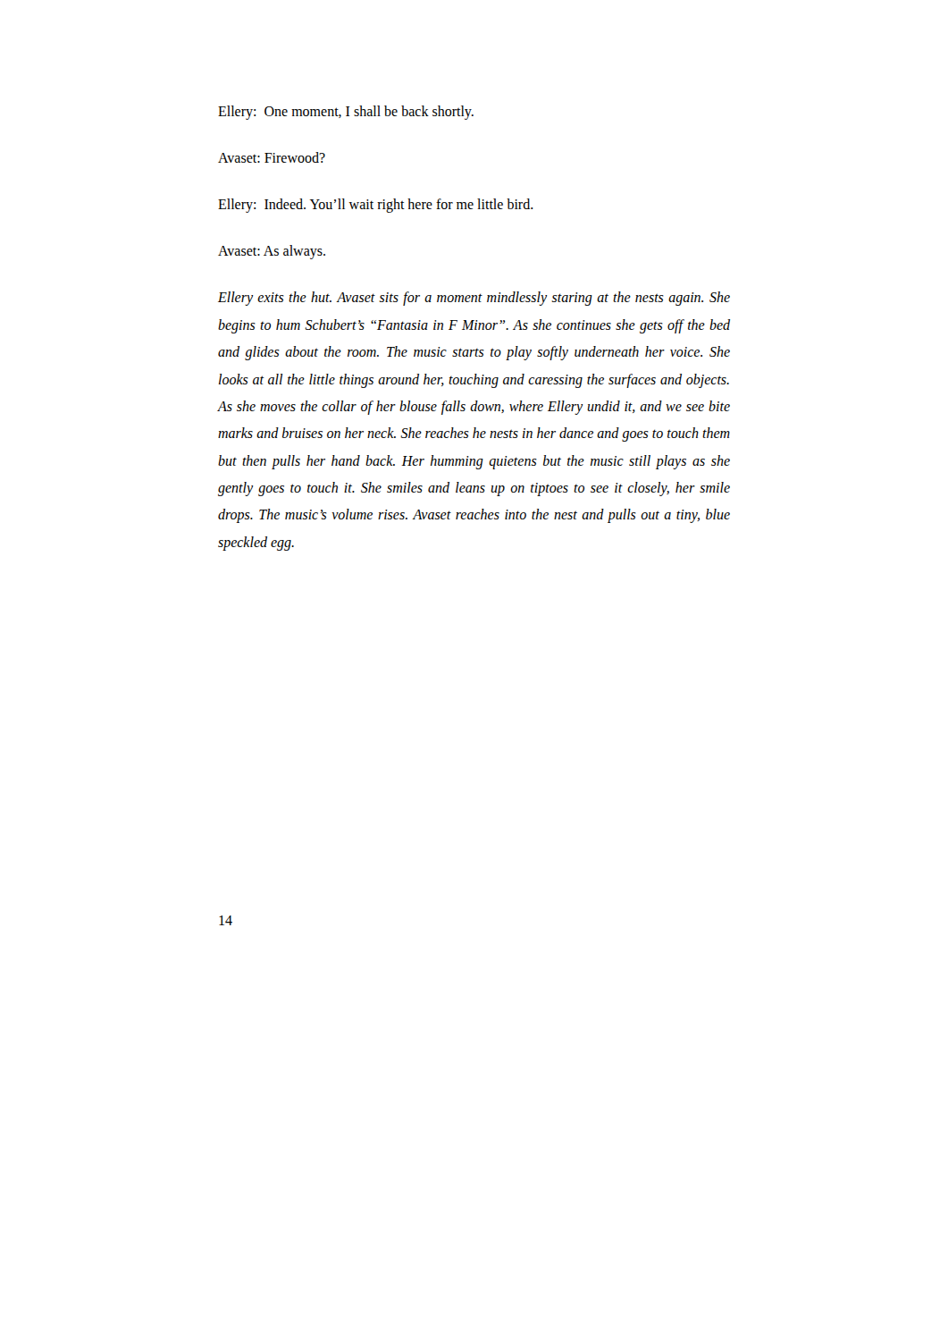Ellery: One moment, I shall be back shortly.
Avaset: Firewood?
Ellery: Indeed. You’ll wait right here for me little bird.
Avaset: As always.
Ellery exits the hut. Avaset sits for a moment mindlessly staring at the nests again. She begins to hum Schubert’s “Fantasia in F Minor”. As she continues she gets off the bed and glides about the room. The music starts to play softly underneath her voice. She looks at all the little things around her, touching and caressing the surfaces and objects. As she moves the collar of her blouse falls down, where Ellery undid it, and we see bite marks and bruises on her neck. She reaches he nests in her dance and goes to touch them but then pulls her hand back. Her humming quietens but the music still plays as she gently goes to touch it. She smiles and leans up on tiptoes to see it closely, her smile drops. The music’s volume rises. Avaset reaches into the nest and pulls out a tiny, blue speckled egg.
14